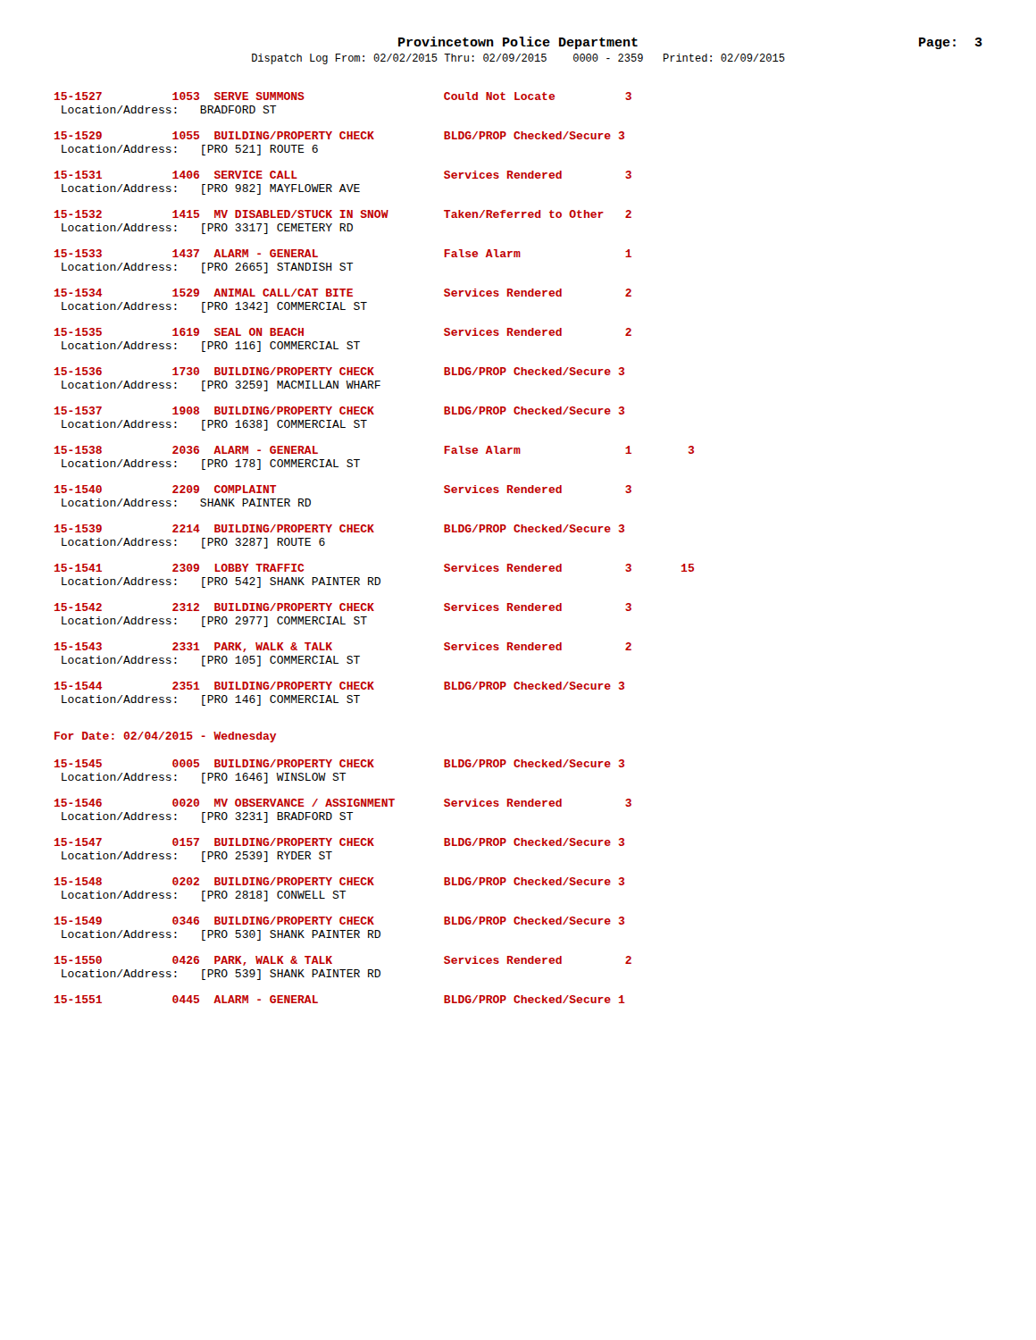Provincetown Police Department Page: 3
Dispatch Log From: 02/02/2015 Thru: 02/09/2015 0000 - 2359 Printed: 02/09/2015
15-1527 1053 SERVE SUMMONS Could Not Locate 3
Location/Address: BRADFORD ST
15-1529 1055 BUILDING/PROPERTY CHECK BLDG/PROP Checked/Secure 3
Location/Address: [PRO 521] ROUTE 6
15-1531 1406 SERVICE CALL Services Rendered 3
Location/Address: [PRO 982] MAYFLOWER AVE
15-1532 1415 MV DISABLED/STUCK IN SNOW Taken/Referred to Other 2
Location/Address: [PRO 3317] CEMETERY RD
15-1533 1437 ALARM - GENERAL False Alarm 1
Location/Address: [PRO 2665] STANDISH ST
15-1534 1529 ANIMAL CALL/CAT BITE Services Rendered 2
Location/Address: [PRO 1342] COMMERCIAL ST
15-1535 1619 SEAL ON BEACH Services Rendered 2
Location/Address: [PRO 116] COMMERCIAL ST
15-1536 1730 BUILDING/PROPERTY CHECK BLDG/PROP Checked/Secure 3
Location/Address: [PRO 3259] MACMILLAN WHARF
15-1537 1908 BUILDING/PROPERTY CHECK BLDG/PROP Checked/Secure 3
Location/Address: [PRO 1638] COMMERCIAL ST
15-1538 2036 ALARM - GENERAL False Alarm 1 3
Location/Address: [PRO 178] COMMERCIAL ST
15-1540 2209 COMPLAINT Services Rendered 3
Location/Address: SHANK PAINTER RD
15-1539 2214 BUILDING/PROPERTY CHECK BLDG/PROP Checked/Secure 3
Location/Address: [PRO 3287] ROUTE 6
15-1541 2309 LOBBY TRAFFIC Services Rendered 3 15
Location/Address: [PRO 542] SHANK PAINTER RD
15-1542 2312 BUILDING/PROPERTY CHECK Services Rendered 3
Location/Address: [PRO 2977] COMMERCIAL ST
15-1543 2331 PARK, WALK & TALK Services Rendered 2
Location/Address: [PRO 105] COMMERCIAL ST
15-1544 2351 BUILDING/PROPERTY CHECK BLDG/PROP Checked/Secure 3
Location/Address: [PRO 146] COMMERCIAL ST
For Date: 02/04/2015 - Wednesday
15-1545 0005 BUILDING/PROPERTY CHECK BLDG/PROP Checked/Secure 3
Location/Address: [PRO 1646] WINSLOW ST
15-1546 0020 MV OBSERVANCE / ASSIGNMENT Services Rendered 3
Location/Address: [PRO 3231] BRADFORD ST
15-1547 0157 BUILDING/PROPERTY CHECK BLDG/PROP Checked/Secure 3
Location/Address: [PRO 2539] RYDER ST
15-1548 0202 BUILDING/PROPERTY CHECK BLDG/PROP Checked/Secure 3
Location/Address: [PRO 2818] CONWELL ST
15-1549 0346 BUILDING/PROPERTY CHECK BLDG/PROP Checked/Secure 3
Location/Address: [PRO 530] SHANK PAINTER RD
15-1550 0426 PARK, WALK & TALK Services Rendered 2
Location/Address: [PRO 539] SHANK PAINTER RD
15-1551 0445 ALARM - GENERAL BLDG/PROP Checked/Secure 1